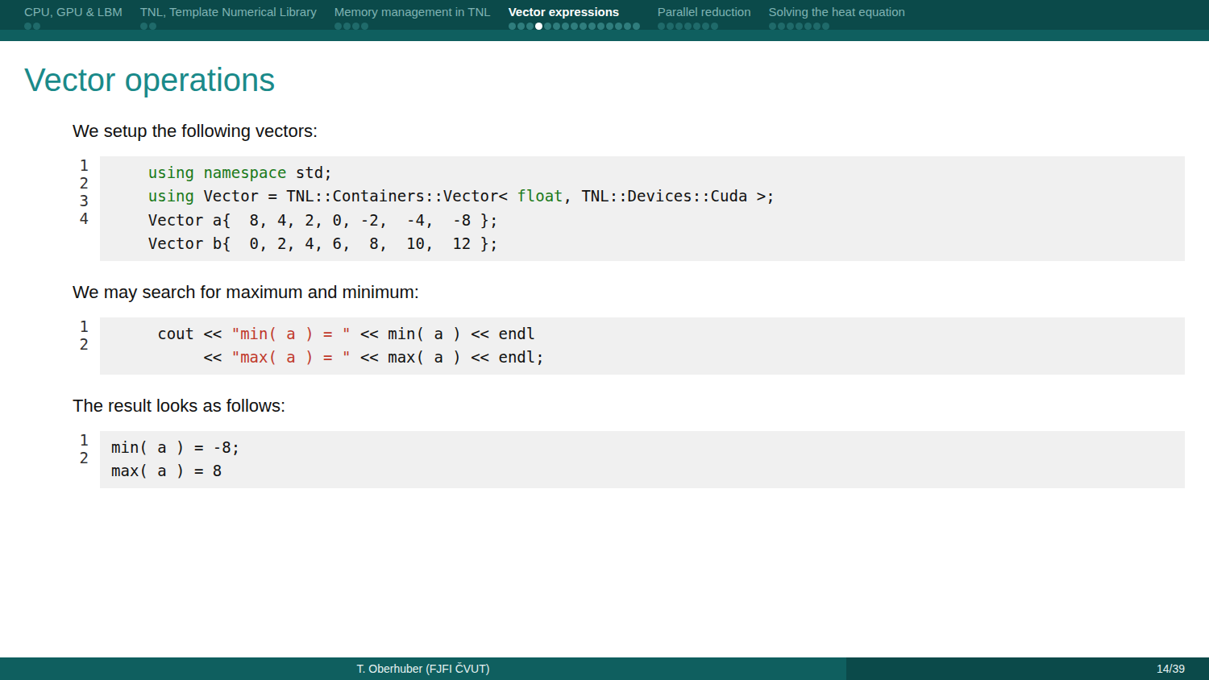CPU, GPU & LBM
TNL, Template Numerical Library
Memory management in TNL
Vector expressions
Parallel reduction
Solving the heat equation
Vector operations
We setup the following vectors:
1
2
3
4
    using namespace std;
    using Vector = TNL::Containers::Vector< float, TNL::Devices::Cuda >;
    Vector a{  8, 4, 2, 0, -2,  -4,  -8 };
    Vector b{  0, 2, 4, 6,  8,  10,  12 };
We may search for maximum and minimum:
1
2
     cout << "min( a ) = " << min( a ) << endl
          << "max( a ) = " << max( a ) << endl;
The result looks as follows:
1
2
min( a ) = -8;
max( a ) = 8
T. Oberhuber (FJFI ČVUT)
14/39